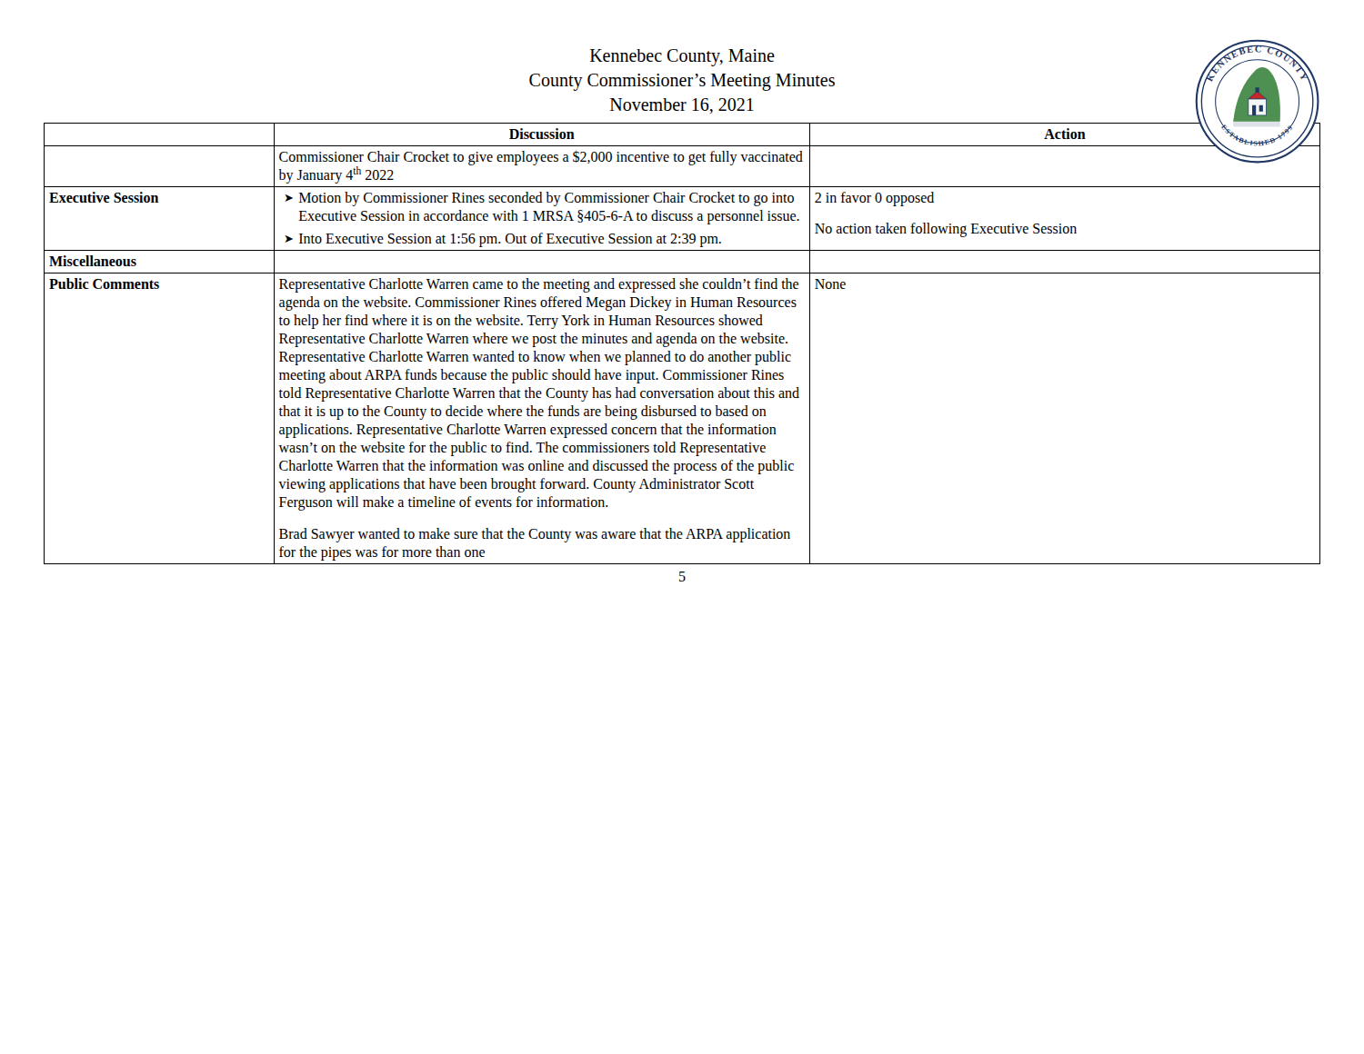KENNEBEC COUNTY ESTABLISHED 1799
Kennebec County, Maine
County Commissioner’s Meeting Minutes
November 16, 2021
| | Discussion | Action |
| --- | --- | --- |
| | Commissioner Chair Crocket to give employees a $2,000 incentive to get fully vaccinated by January 4 th 2022 | |
| Executive Session | Motion by Commissioner Rines seconded by Commissioner Chair Crocket to go into Executive Session in accordance with 1 MRSA §405-6-A to discuss a personnel issue. Into Executive Session at 1:56 pm. Out of Executive Session at 2:39 pm. | 2 in favor 0 opposed No action taken following Executive Session |
| Miscellaneous | | |
| Public Comments | Representative Charlotte Warren came to the meeting and expressed she couldn’t find the agenda on the website. Commissioner Rines offered Megan Dickey in Human Resources to help her find where it is on the website. Terry York in Human Resources showed Representative Charlotte Warren where we post the minutes and agenda on the website. Representative Charlotte Warren wanted to know when we planned to do another public meeting about ARPA funds because the public should have input. Commissioner Rines told Representative Charlotte Warren that the County has had conversation about this and that it is up to the County to decide where the funds are being disbursed to based on applications. Representative Charlotte Warren expressed concern that the information wasn’t on the website for the public to find. The commissioners told Representative Charlotte Warren that the information was online and discussed the process of the public viewing applications that have been brought forward. County Administrator Scott Ferguson will make a timeline of events for information. Brad Sawyer wanted to make sure that the County was aware that the ARPA application for the pipes was for more than one | None |
5